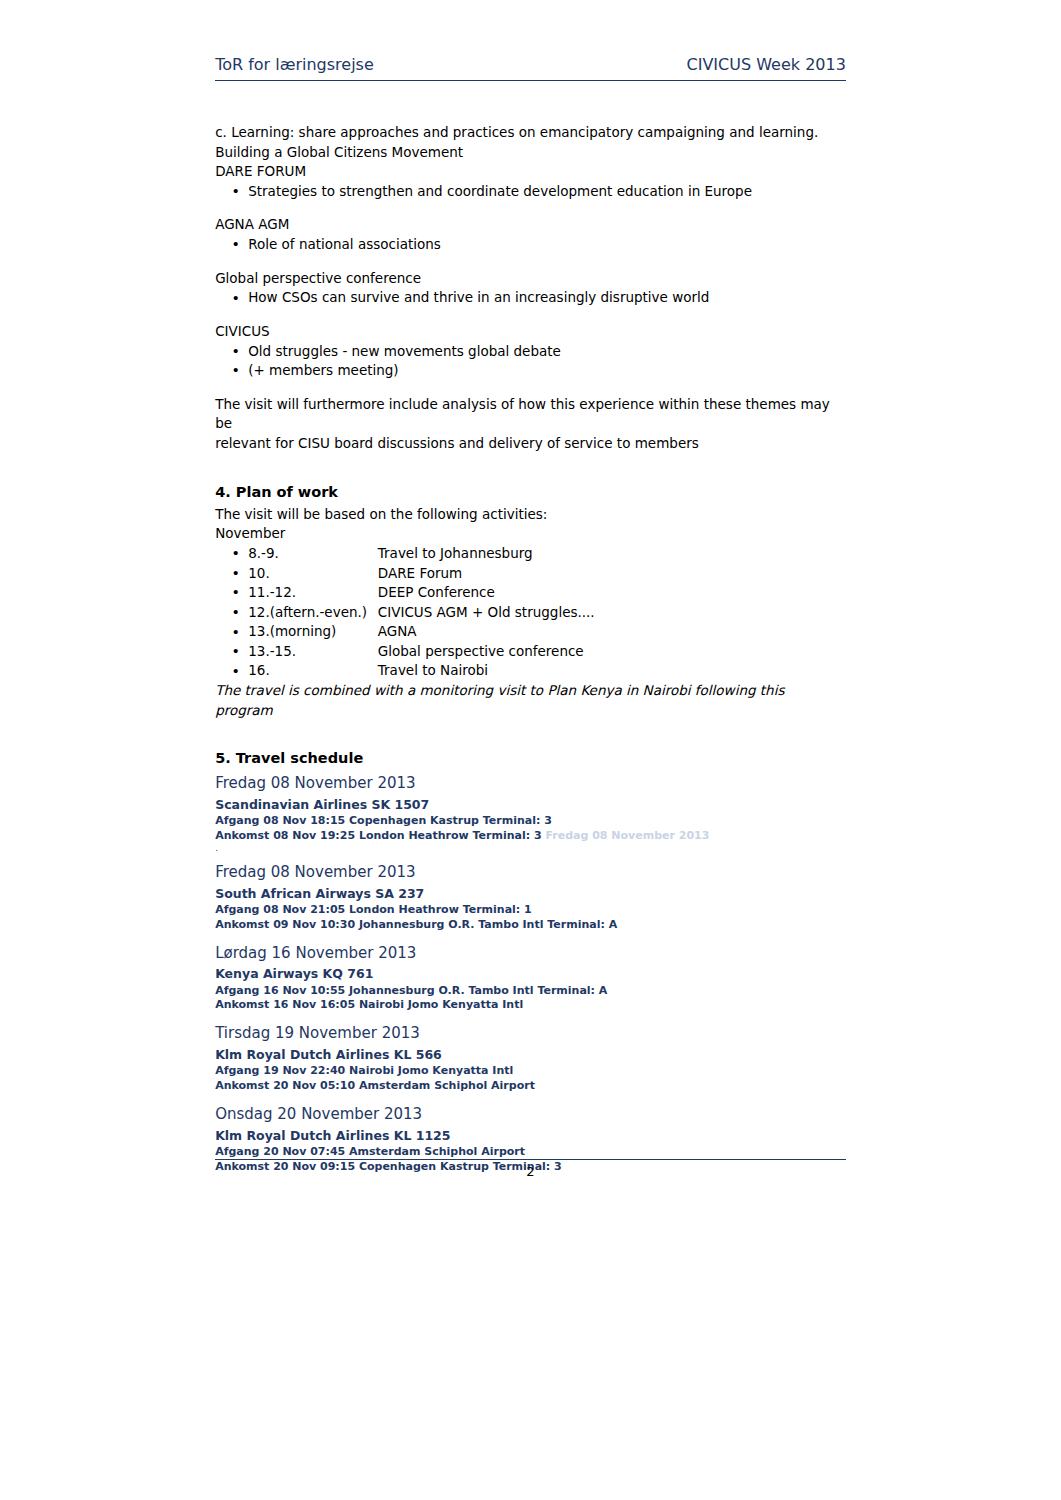ToR for læringsrejse
CIVICUS Week 2013
c. Learning: share approaches and practices on emancipatory campaigning and learning.
Building a Global Citizens Movement
DARE FORUM
Strategies to strengthen and coordinate development education in Europe
AGNA AGM
Role of national associations
Global perspective conference
How CSOs can survive and thrive in an increasingly disruptive world
CIVICUS
Old struggles - new movements global debate
(+ members meeting)
The visit will furthermore include analysis of how this experience within these themes may be
relevant for CISU board discussions and delivery of service to members
4. Plan of work
The visit will be based on the following activities:
November
8.-9. Travel to Johannesburg
10. DARE Forum
11.-12. DEEP Conference
12.(aftern.-even.) CIVICUS AGM + Old struggles....
13.(morning) AGNA
13.-15. Global perspective conference
16. Travel to Nairobi
The travel is combined with a monitoring visit to Plan Kenya in Nairobi following this program
5. Travel schedule
Fredag 08 November 2013
Scandinavian Airlines SK 1507
Afgang 08 Nov 18:15 Copenhagen Kastrup Terminal: 3
Ankomst 08 Nov 19:25 London Heathrow Terminal: 3 Fredag 08 November 2013
.
Fredag 08 November 2013
South African Airways SA 237
Afgang 08 Nov 21:05 London Heathrow Terminal: 1
Ankomst 09 Nov 10:30 Johannesburg O.R. Tambo Intl Terminal: A
Lørdag 16 November 2013
Kenya Airways KQ 761
Afgang 16 Nov 10:55 Johannesburg O.R. Tambo Intl Terminal: A
Ankomst 16 Nov 16:05 Nairobi Jomo Kenyatta Intl
Tirsdag 19 November 2013
Klm Royal Dutch Airlines KL 566
Afgang 19 Nov 22:40 Nairobi Jomo Kenyatta Intl
Ankomst 20 Nov 05:10 Amsterdam Schiphol Airport
Onsdag 20 November 2013
Klm Royal Dutch Airlines KL 1125
Afgang 20 Nov 07:45 Amsterdam Schiphol Airport
Ankomst 20 Nov 09:15 Copenhagen Kastrup Terminal: 3
2